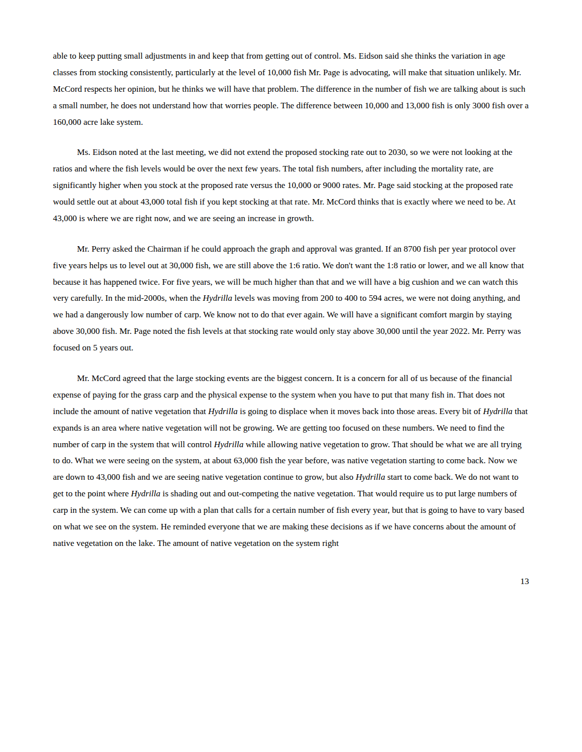able to keep putting small adjustments in and keep that from getting out of control. Ms. Eidson said she thinks the variation in age classes from stocking consistently, particularly at the level of 10,000 fish Mr. Page is advocating, will make that situation unlikely. Mr. McCord respects her opinion, but he thinks we will have that problem. The difference in the number of fish we are talking about is such a small number, he does not understand how that worries people. The difference between 10,000 and 13,000 fish is only 3000 fish over a 160,000 acre lake system.
Ms. Eidson noted at the last meeting, we did not extend the proposed stocking rate out to 2030, so we were not looking at the ratios and where the fish levels would be over the next few years. The total fish numbers, after including the mortality rate, are significantly higher when you stock at the proposed rate versus the 10,000 or 9000 rates. Mr. Page said stocking at the proposed rate would settle out at about 43,000 total fish if you kept stocking at that rate. Mr. McCord thinks that is exactly where we need to be. At 43,000 is where we are right now, and we are seeing an increase in growth.
Mr. Perry asked the Chairman if he could approach the graph and approval was granted. If an 8700 fish per year protocol over five years helps us to level out at 30,000 fish, we are still above the 1:6 ratio. We don't want the 1:8 ratio or lower, and we all know that because it has happened twice. For five years, we will be much higher than that and we will have a big cushion and we can watch this very carefully. In the mid-2000s, when the Hydrilla levels was moving from 200 to 400 to 594 acres, we were not doing anything, and we had a dangerously low number of carp. We know not to do that ever again. We will have a significant comfort margin by staying above 30,000 fish. Mr. Page noted the fish levels at that stocking rate would only stay above 30,000 until the year 2022. Mr. Perry was focused on 5 years out.
Mr. McCord agreed that the large stocking events are the biggest concern. It is a concern for all of us because of the financial expense of paying for the grass carp and the physical expense to the system when you have to put that many fish in. That does not include the amount of native vegetation that Hydrilla is going to displace when it moves back into those areas. Every bit of Hydrilla that expands is an area where native vegetation will not be growing. We are getting too focused on these numbers. We need to find the number of carp in the system that will control Hydrilla while allowing native vegetation to grow. That should be what we are all trying to do. What we were seeing on the system, at about 63,000 fish the year before, was native vegetation starting to come back. Now we are down to 43,000 fish and we are seeing native vegetation continue to grow, but also Hydrilla start to come back. We do not want to get to the point where Hydrilla is shading out and out-competing the native vegetation. That would require us to put large numbers of carp in the system. We can come up with a plan that calls for a certain number of fish every year, but that is going to have to vary based on what we see on the system. He reminded everyone that we are making these decisions as if we have concerns about the amount of native vegetation on the lake. The amount of native vegetation on the system right
13